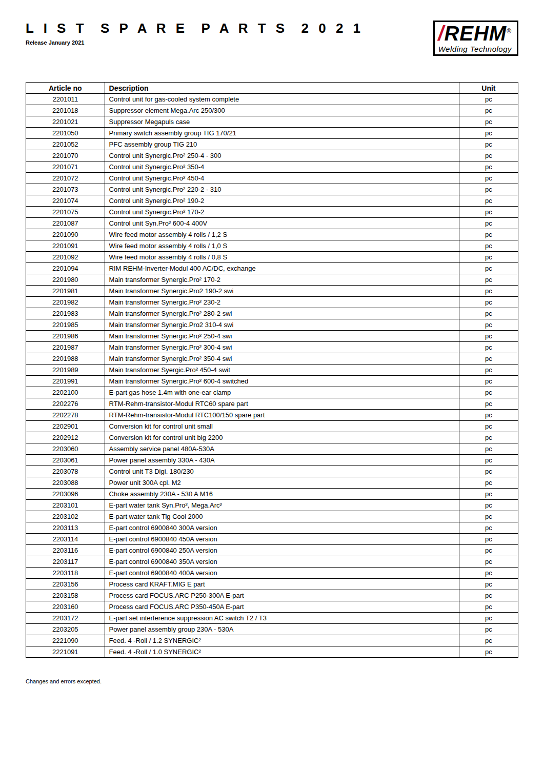L I S T S P A R E P A R T S 2 0 2 1
Release January 2021
/REHM®
Welding Technology
| Article no | Description | Unit |
| --- | --- | --- |
| 2201011 | Control unit for gas-cooled system complete | pc |
| 2201018 | Suppressor element Mega.Arc 250/300 | pc |
| 2201021 | Suppressor Megapuls case | pc |
| 2201050 | Primary switch assembly group TIG 170/21 | pc |
| 2201052 | PFC assembly group TIG 210 | pc |
| 2201070 | Control unit Synergic.Pro² 250-4 - 300 | pc |
| 2201071 | Control unit Synergic.Pro² 350-4 | pc |
| 2201072 | Control unit Synergic.Pro² 450-4 | pc |
| 2201073 | Control unit Synergic.Pro² 220-2 - 310 | pc |
| 2201074 | Control unit Synergic.Pro² 190-2 | pc |
| 2201075 | Control unit Synergic.Pro² 170-2 | pc |
| 2201087 | Control unit Syn.Pro² 600-4 400V | pc |
| 2201090 | Wire feed motor assembly 4 rolls / 1,2 S | pc |
| 2201091 | Wire feed motor assembly 4 rolls / 1,0 S | pc |
| 2201092 | Wire feed motor assembly 4 rolls / 0,8 S | pc |
| 2201094 | RIM REHM-Inverter-Modul 400 AC/DC, exchange | pc |
| 2201980 | Main transformer Synergic.Pro² 170-2 | pc |
| 2201981 | Main transformer Synergic.Pro2 190-2 swi | pc |
| 2201982 | Main transformer Synergic.Pro² 230-2 | pc |
| 2201983 | Main transformer Synergic.Pro² 280-2 swi | pc |
| 2201985 | Main transformer Synergic.Pro2 310-4 swi | pc |
| 2201986 | Main transformer Synergic.Pro² 250-4 swi | pc |
| 2201987 | Main transformer Synergic.Pro² 300-4 swi | pc |
| 2201988 | Main transformer Synergic.Pro² 350-4 swi | pc |
| 2201989 | Main transformer Syergic.Pro² 450-4 swit | pc |
| 2201991 | Main transformer Synergic.Pro² 600-4 switched | pc |
| 2202100 | E-part gas hose 1.4m with one-ear clamp | pc |
| 2202276 | RTM-Rehm-transistor-Modul RTC60 spare part | pc |
| 2202278 | RTM-Rehm-transistor-Modul RTC100/150 spare part | pc |
| 2202901 | Conversion kit for control unit small | pc |
| 2202912 | Conversion kit for control unit big 2200 | pc |
| 2203060 | Assembly service panel 480A-530A | pc |
| 2203061 | Power panel assembly 330A - 430A | pc |
| 2203078 | Control unit T3 Digi. 180/230 | pc |
| 2203088 | Power unit 300A cpl. M2 | pc |
| 2203096 | Choke assembly 230A - 530 A M16 | pc |
| 2203101 | E-part water tank Syn.Pro², Mega.Arc² | pc |
| 2203102 | E-part water tank Tig Cool 2000 | pc |
| 2203113 | E-part control 6900840 300A version | pc |
| 2203114 | E-part control 6900840 450A version | pc |
| 2203116 | E-part control 6900840 250A version | pc |
| 2203117 | E-part control 6900840 350A version | pc |
| 2203118 | E-part control 6900840 400A version | pc |
| 2203156 | Process card KRAFT.MIG E part | pc |
| 2203158 | Process card FOCUS.ARC P250-300A E-part | pc |
| 2203160 | Process card FOCUS.ARC P350-450A E-part | pc |
| 2203172 | E-part set interference suppression AC switch T2 / T3 | pc |
| 2203205 | Power panel assembly group 230A - 530A | pc |
| 2221090 | Feed. 4 -Roll / 1.2 SYNERGIC² | pc |
| 2221091 | Feed. 4 -Roll / 1.0 SYNERGIC² | pc |
Changes and errors excepted.